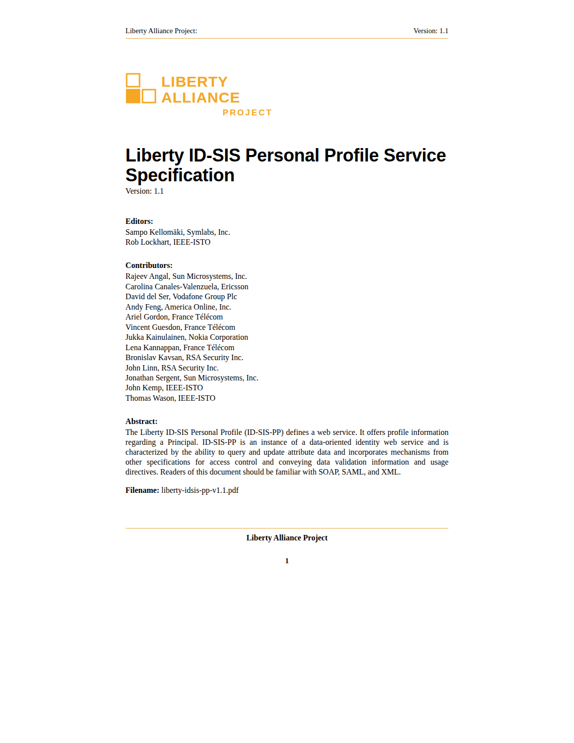Liberty Alliance Project:
Version: 1.1
LIBERTY ALLIANCE PROJECT
Liberty ID-SIS Personal Profile Service Specification
Version: 1.1
Editors:
Sampo Kellomäki, Symlabs, Inc.
Rob Lockhart, IEEE-ISTO
Contributors:
Rajeev Angal, Sun Microsystems, Inc.
Carolina Canales-Valenzuela, Ericsson
David del Ser, Vodafone Group Plc
Andy Feng, America Online, Inc.
Ariel Gordon, France Télécom
Vincent Guesdon, France Télécom
Jukka Kainulainen, Nokia Corporation
Lena Kannappan, France Télécom
Bronislav Kavsan, RSA Security Inc.
John Linn, RSA Security Inc.
Jonathan Sergent, Sun Microsystems, Inc.
John Kemp, IEEE-ISTO
Thomas Wason, IEEE-ISTO
Abstract:
The Liberty ID-SIS Personal Profile (ID-SIS-PP) defines a web service. It offers profile information regarding a Principal. ID-SIS-PP is an instance of a data-oriented identity web service and is characterized by the ability to query and update attribute data and incorporates mechanisms from other specifications for access control and conveying data validation information and usage directives. Readers of this document should be familiar with SOAP, SAML, and XML.
Filename: liberty-idsis-pp-v1.1.pdf
Liberty Alliance Project
1